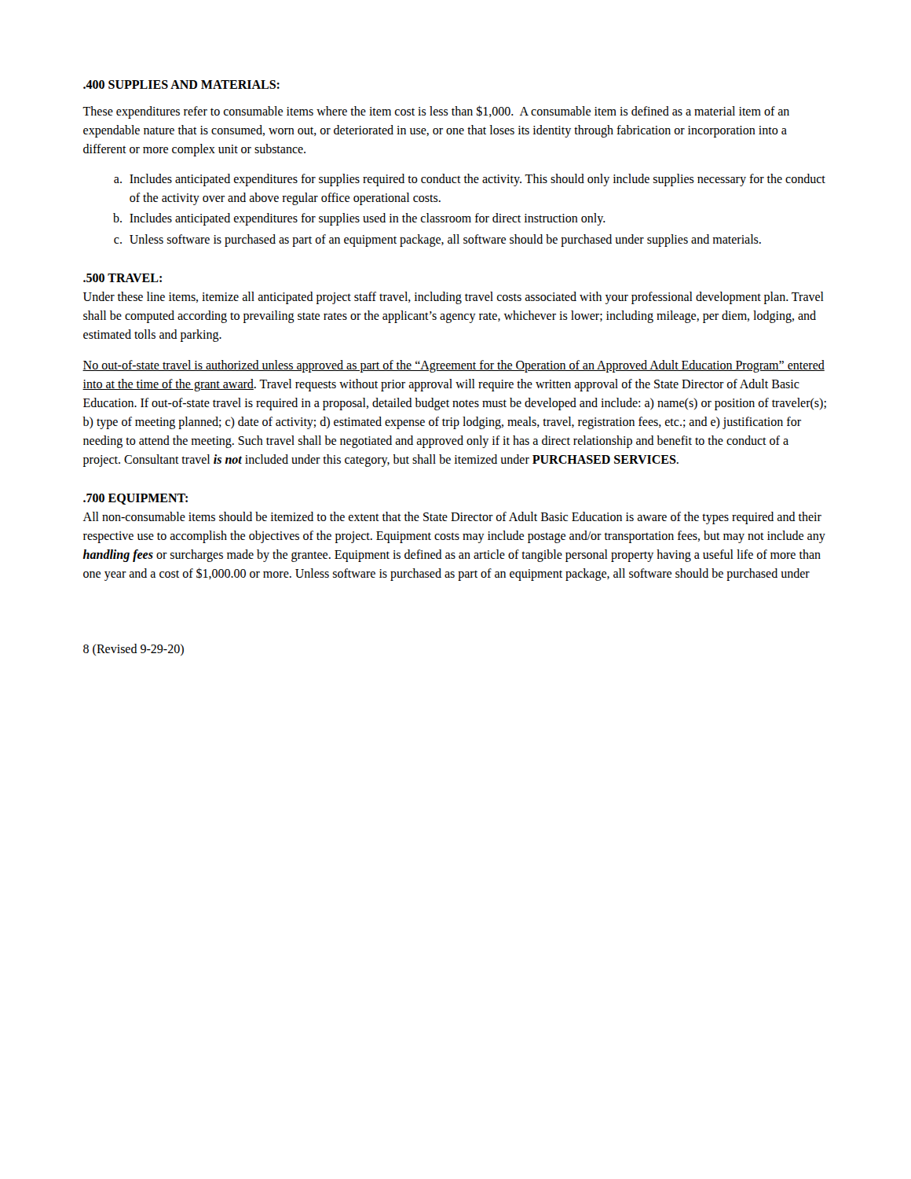.400 SUPPLIES AND MATERIALS:
These expenditures refer to consumable items where the item cost is less than $1,000. A consumable item is defined as a material item of an expendable nature that is consumed, worn out, or deteriorated in use, or one that loses its identity through fabrication or incorporation into a different or more complex unit or substance.
Includes anticipated expenditures for supplies required to conduct the activity. This should only include supplies necessary for the conduct of the activity over and above regular office operational costs.
Includes anticipated expenditures for supplies used in the classroom for direct instruction only.
Unless software is purchased as part of an equipment package, all software should be purchased under supplies and materials.
.500 TRAVEL:
Under these line items, itemize all anticipated project staff travel, including travel costs associated with your professional development plan. Travel shall be computed according to prevailing state rates or the applicant’s agency rate, whichever is lower; including mileage, per diem, lodging, and estimated tolls and parking.
No out-of-state travel is authorized unless approved as part of the “Agreement for the Operation of an Approved Adult Education Program” entered into at the time of the grant award. Travel requests without prior approval will require the written approval of the State Director of Adult Basic Education. If out-of-state travel is required in a proposal, detailed budget notes must be developed and include: a) name(s) or position of traveler(s); b) type of meeting planned; c) date of activity; d) estimated expense of trip lodging, meals, travel, registration fees, etc.; and e) justification for needing to attend the meeting. Such travel shall be negotiated and approved only if it has a direct relationship and benefit to the conduct of a project. Consultant travel is not included under this category, but shall be itemized under PURCHASED SERVICES.
.700 EQUIPMENT:
All non-consumable items should be itemized to the extent that the State Director of Adult Basic Education is aware of the types required and their respective use to accomplish the objectives of the project. Equipment costs may include postage and/or transportation fees, but may not include any handling fees or surcharges made by the grantee. Equipment is defined as an article of tangible personal property having a useful life of more than one year and a cost of $1,000.00 or more. Unless software is purchased as part of an equipment package, all software should be purchased under
8 (Revised 9-29-20)